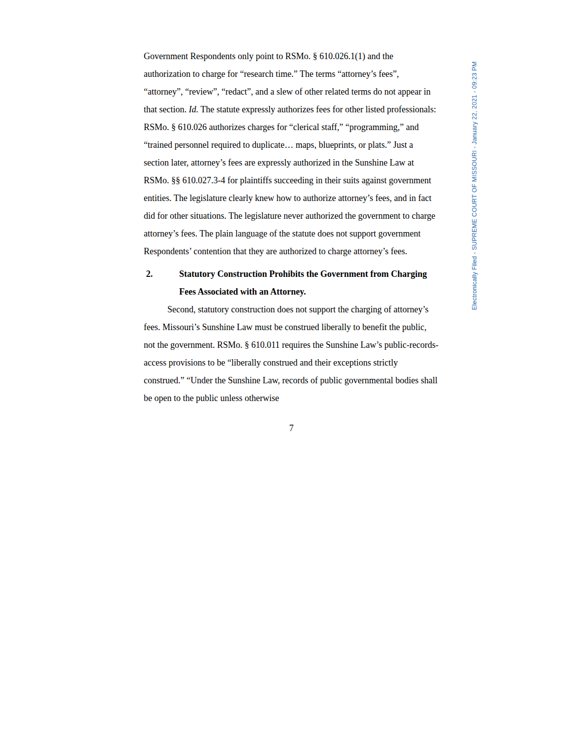Electronically Filed - SUPREME COURT OF MISSOURI - January 22, 2021 - 09:23 PM
Government Respondents only point to RSMo. § 610.026.1(1) and the authorization to charge for “research time.” The terms “attorney’s fees”, “attorney”, “review”, “redact”, and a slew of other related terms do not appear in that section. Id. The statute expressly authorizes fees for other listed professionals: RSMo. § 610.026 authorizes charges for “clerical staff,” “programming,” and “trained personnel required to duplicate… maps, blueprints, or plats.” Just a section later, attorney’s fees are expressly authorized in the Sunshine Law at RSMo. §§ 610.027.3-4 for plaintiffs succeeding in their suits against government entities. The legislature clearly knew how to authorize attorney’s fees, and in fact did for other situations. The legislature never authorized the government to charge attorney’s fees. The plain language of the statute does not support government Respondents’ contention that they are authorized to charge attorney’s fees.
2. Statutory Construction Prohibits the Government from Charging Fees Associated with an Attorney.
Second, statutory construction does not support the charging of attorney’s fees. Missouri’s Sunshine Law must be construed liberally to benefit the public, not the government. RSMo. § 610.011 requires the Sunshine Law’s public-records-access provisions to be “liberally construed and their exceptions strictly construed.” “Under the Sunshine Law, records of public governmental bodies shall be open to the public unless otherwise
7